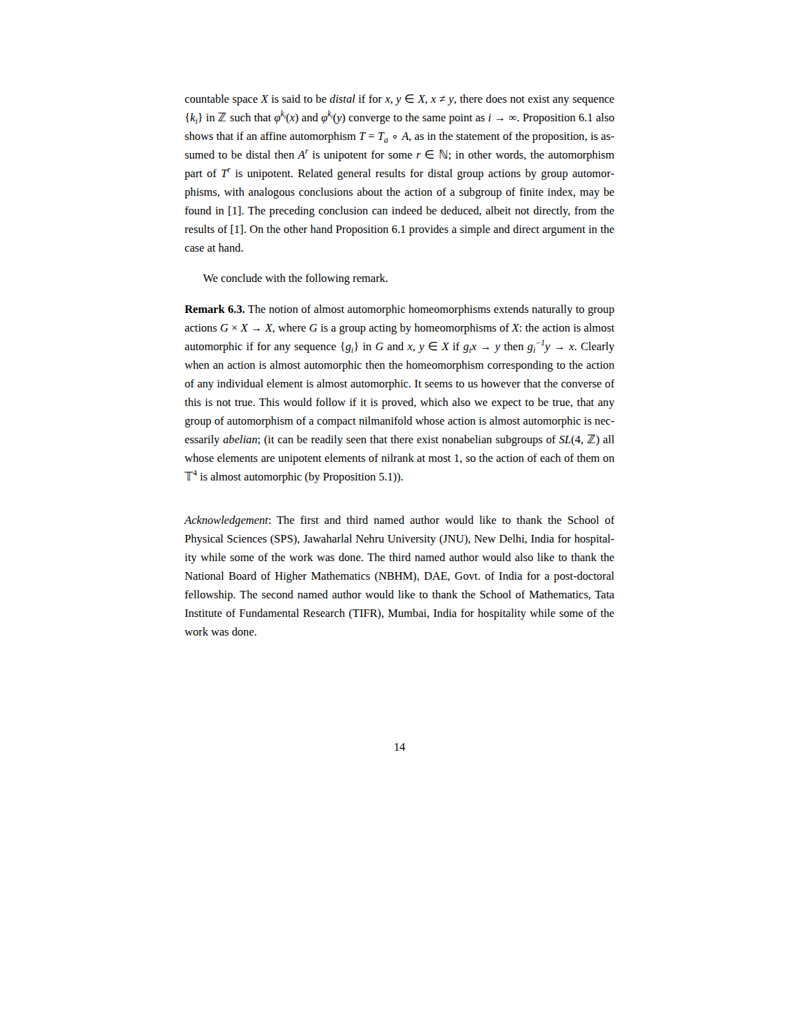countable space X is said to be distal if for x, y ∈ X, x ≠ y, there does not exist any sequence {ki} in ℤ such that φki(x) and φki(y) converge to the same point as i → ∞. Proposition 6.1 also shows that if an affine automorphism T = Ta ∘ A, as in the statement of the proposition, is assumed to be distal then Ar is unipotent for some r ∈ ℕ; in other words, the automorphism part of Tr is unipotent. Related general results for distal group actions by group automorphisms, with analogous conclusions about the action of a subgroup of finite index, may be found in [1]. The preceding conclusion can indeed be deduced, albeit not directly, from the results of [1]. On the other hand Proposition 6.1 provides a simple and direct argument in the case at hand.
We conclude with the following remark.
Remark 6.3. The notion of almost automorphic homeomorphisms extends naturally to group actions G × X → X, where G is a group acting by homeomorphisms of X: the action is almost automorphic if for any sequence {gi} in G and x, y ∈ X if gix → y then gi−1y → x. Clearly when an action is almost automorphic then the homeomorphism corresponding to the action of any individual element is almost automorphic. It seems to us however that the converse of this is not true. This would follow if it is proved, which also we expect to be true, that any group of automorphism of a compact nilmanifold whose action is almost automorphic is necessarily abelian; (it can be readily seen that there exist nonabelian subgroups of SL(4, ℤ) all whose elements are unipotent elements of nilrank at most 1, so the action of each of them on 𝕋4 is almost automorphic (by Proposition 5.1)).
Acknowledgement: The first and third named author would like to thank the School of Physical Sciences (SPS), Jawaharlal Nehru University (JNU), New Delhi, India for hospitality while some of the work was done. The third named author would also like to thank the National Board of Higher Mathematics (NBHM), DAE, Govt. of India for a post-doctoral fellowship. The second named author would like to thank the School of Mathematics, Tata Institute of Fundamental Research (TIFR), Mumbai, India for hospitality while some of the work was done.
14